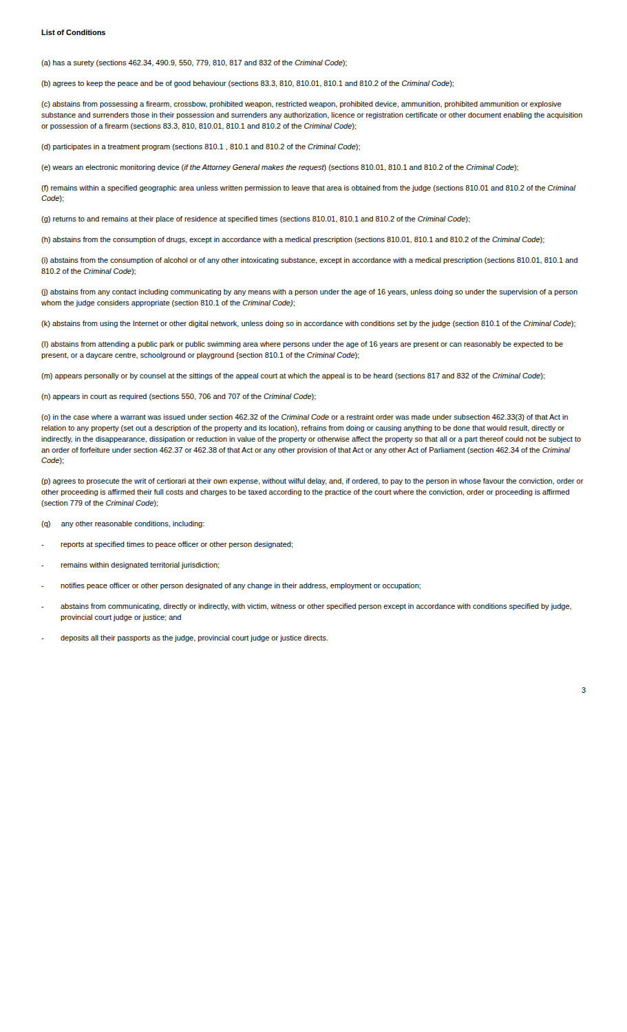List of Conditions
(a) has a surety (sections 462.34, 490.9, 550, 779, 810, 817 and 832 of the Criminal Code);
(b) agrees to keep the peace and be of good behaviour (sections 83.3, 810, 810.01, 810.1 and 810.2 of the Criminal Code);
(c) abstains from possessing a firearm, crossbow, prohibited weapon, restricted weapon, prohibited device, ammunition, prohibited ammunition or explosive substance and surrenders those in their possession and surrenders any authorization, licence or registration certificate or other document enabling the acquisition or possession of a firearm (sections 83.3, 810, 810.01, 810.1 and 810.2 of the Criminal Code);
(d) participates in a treatment program (sections 810.1 , 810.1 and 810.2 of the Criminal Code);
(e) wears an electronic monitoring device (if the Attorney General makes the request) (sections 810.01, 810.1 and 810.2 of the Criminal Code);
(f) remains within a specified geographic area unless written permission to leave that area is obtained from the judge (sections 810.01 and 810.2 of the Criminal Code);
(g) returns to and remains at their place of residence at specified times (sections 810.01, 810.1 and 810.2 of the Criminal Code);
(h) abstains from the consumption of drugs, except in accordance with a medical prescription (sections 810.01, 810.1 and 810.2 of the Criminal Code);
(i) abstains from the consumption of alcohol or of any other intoxicating substance, except in accordance with a medical prescription (sections 810.01, 810.1 and 810.2 of the Criminal Code);
(j) abstains from any contact including communicating by any means with a person under the age of 16 years, unless doing so under the supervision of a person whom the judge considers appropriate (section 810.1 of the Criminal Code);
(k) abstains from using the Internet or other digital network, unless doing so in accordance with conditions set by the judge (section 810.1 of the Criminal Code);
(I) abstains from attending a public park or public swimming area where persons under the age of 16 years are present or can reasonably be expected to be present, or a daycare centre, schoolground or playground {section 810.1 of the Criminal Code);
(m) appears personally or by counsel at the sittings of the appeal court at which the appeal is to be heard (sections 817 and 832 of the Criminal Code);
(n) appears in court as required (sections 550, 706 and 707 of the Criminal Code);
(o) in the case where a warrant was issued under section 462.32 of the Criminal Code or a restraint order was made under subsection 462.33(3) of that Act in relation to any property (set out a description of the property and its location), refrains from doing or causing anything to be done that would result, directly or indirectly, in the disappearance, dissipation or reduction in value of the property or otherwise affect the property so that all or a part thereof could not be subject to an order of forfeiture under section 462.37 or 462.38 of that Act or any other provision of that Act or any other Act of Parliament (section 462.34 of the Criminal Code);
(p) agrees to prosecute the writ of certiorari at their own expense, without wilful delay, and, if ordered, to pay to the person in whose favour the conviction, order or other proceeding is affirmed their full costs and charges to be taxed according to the practice of the court where the conviction, order or proceeding is affirmed (section 779 of the Criminal Code);
(q) any other reasonable conditions, including:
reports at specified times to peace officer or other person designated;
remains within designated territorial jurisdiction;
notifies peace officer or other person designated of any change in their address, employment or occupation;
abstains from communicating, directly or indirectly, with victim, witness or other specified person except in accordance with conditions specified by judge, provincial court judge or justice; and
deposits all their passports as the judge, provincial court judge or justice directs.
3